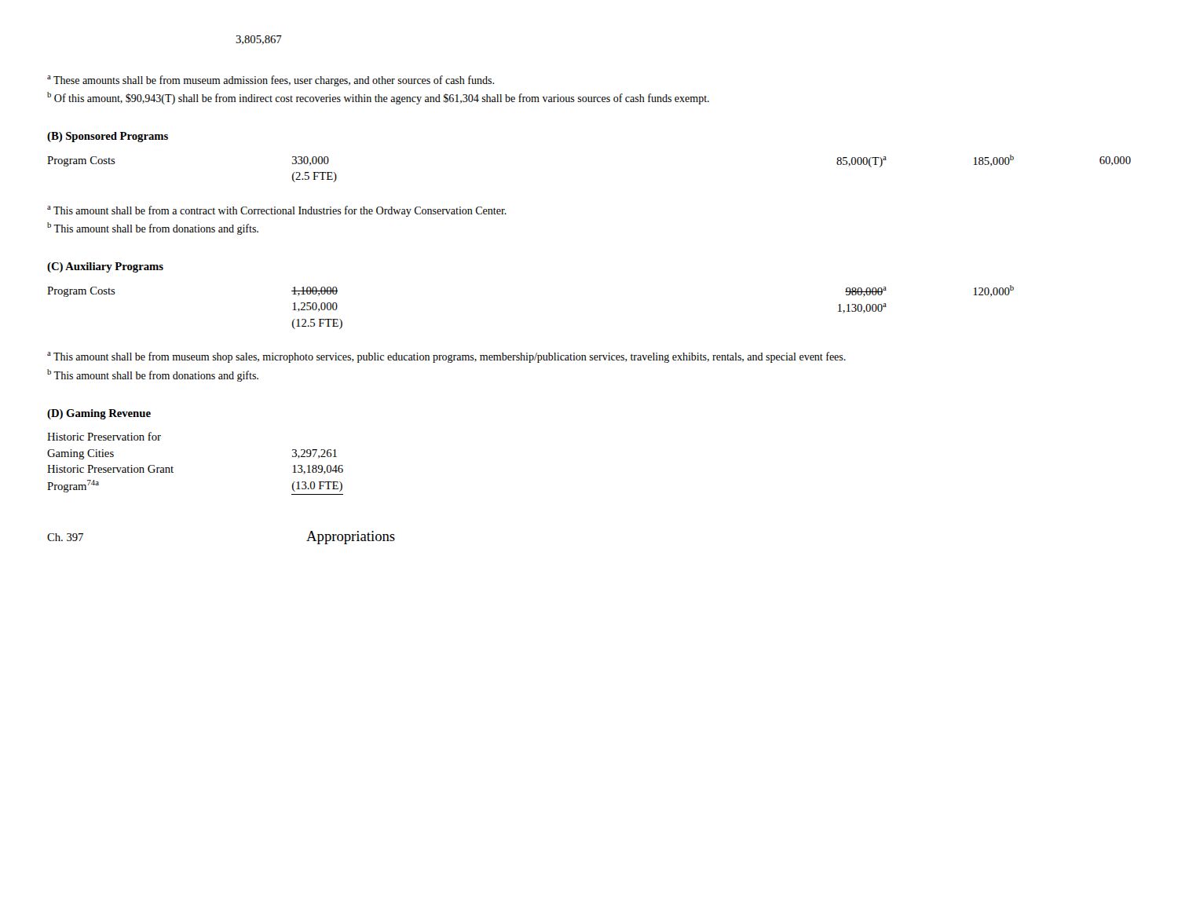3,805,867
a These amounts shall be from museum admission fees, user charges, and other sources of cash funds.
b Of this amount, $90,943(T) shall be from indirect cost recoveries within the agency and $61,304 shall be from various sources of cash funds exempt.
(B) Sponsored Programs
| Program Costs | 330,000 (2.5 FTE) | | 85,000(T) a | 185,000 b | 60,000 |
a This amount shall be from a contract with Correctional Industries for the Ordway Conservation Center.
b This amount shall be from donations and gifts.
(C) Auxiliary Programs
| Program Costs | 1,100,000 1,250,000 (12.5 FTE) | | 980,000 a 1,130,000 a | 120,000 b | |
a This amount shall be from museum shop sales, microphoto services, public education programs, membership/publication services, traveling exhibits, rentals, and special event fees.
b This amount shall be from donations and gifts.
(D) Gaming Revenue
| Historic Preservation for Gaming Cities | 3,297,261 | | | | |
| Historic Preservation Grant Program 74a | 13,189,046 (13.0 FTE) | | | | |
Ch. 397 Appropriations